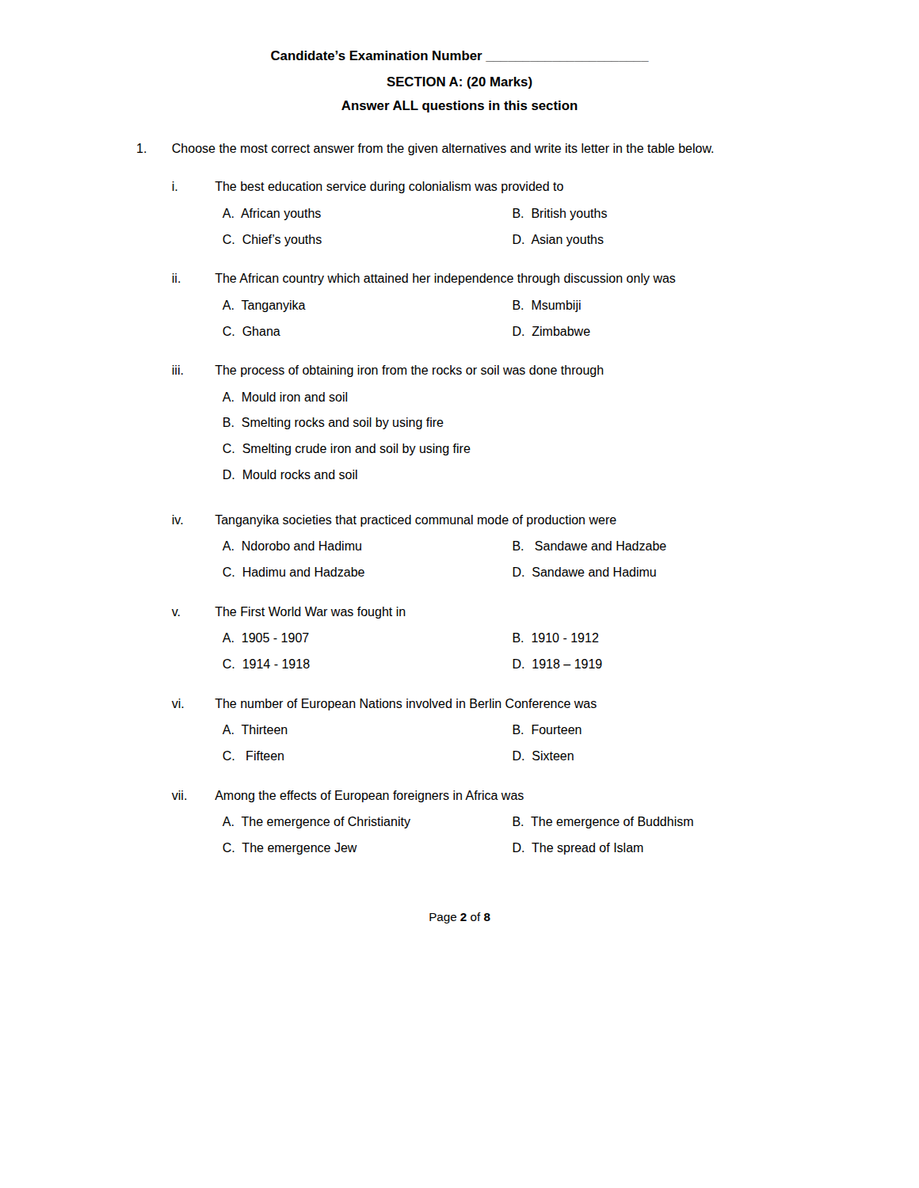Candidate’s Examination Number ______________________
SECTION A: (20 Marks)
Answer ALL questions in this section
1.
Choose the most correct answer from the given alternatives and write its letter in the table below.
The best education service during colonialism was provided to
A. African youths
B. British youths
C. Chief’s youths
D. Asian youths
The African country which attained her independence through discussion only was
A. Tanganyika
B. Msumbiji
C. Ghana
D. Zimbabwe
The process of obtaining iron from the rocks or soil was done through
A. Mould iron and soil
B. Smelting rocks and soil by using fire
C. Smelting crude iron and soil by using fire
D. Mould rocks and soil
Tanganyika societies that practiced communal mode of production were
A. Ndorobo and Hadimu
B. Sandawe and Hadzabe
C. Hadimu and Hadzabe
D. Sandawe and Hadimu
The First World War was fought in
A. 1905 - 1907
B. 1910 - 1912
C. 1914 - 1918
D. 1918 – 1919
The number of European Nations involved in Berlin Conference was
A. Thirteen
B. Fourteen
C. Fifteen
D. Sixteen
Among the effects of European foreigners in Africa was
A. The emergence of Christianity
B. The emergence of Buddhism
C. The emergence Jew
D. The spread of Islam
Page 2 of 8